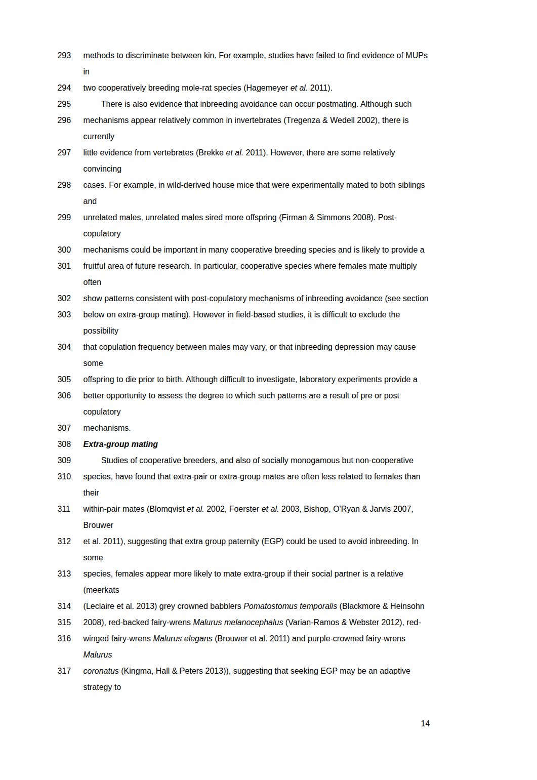293 methods to discriminate between kin. For example, studies have failed to find evidence of MUPs in
294 two cooperatively breeding mole-rat species (Hagemeyer et al. 2011).
295 There is also evidence that inbreeding avoidance can occur postmating. Although such
296 mechanisms appear relatively common in invertebrates (Tregenza & Wedell 2002), there is currently
297 little evidence from vertebrates (Brekke et al. 2011). However, there are some relatively convincing
298 cases. For example, in wild-derived house mice that were experimentally mated to both siblings and
299 unrelated males, unrelated males sired more offspring (Firman & Simmons 2008). Post-copulatory
300 mechanisms could be important in many cooperative breeding species and is likely to provide a
301 fruitful area of future research. In particular, cooperative species where females mate multiply often
302 show patterns consistent with post-copulatory mechanisms of inbreeding avoidance (see section
303 below on extra-group mating). However in field-based studies, it is difficult to exclude the possibility
304 that copulation frequency between males may vary, or that inbreeding depression may cause some
305 offspring to die prior to birth. Although difficult to investigate, laboratory experiments provide a
306 better opportunity to assess the degree to which such patterns are a result of pre or post copulatory
307 mechanisms.
308
Extra-group mating
309 Studies of cooperative breeders, and also of socially monogamous but non-cooperative
310 species, have found that extra-pair or extra-group mates are often less related to females than their
311 within-pair mates (Blomqvist et al. 2002, Foerster et al. 2003, Bishop, O'Ryan & Jarvis 2007, Brouwer
312 et al. 2011), suggesting that extra group paternity (EGP) could be used to avoid inbreeding. In some
313 species, females appear more likely to mate extra-group if their social partner is a relative (meerkats
314 (Leclaire et al. 2013) grey crowned babblers Pomatostomus temporalis (Blackmore & Heinsohn
315 2008), red-backed fairy-wrens Malurus melanocephalus (Varian-Ramos & Webster 2012), red-
316 winged fairy-wrens Malurus elegans (Brouwer et al. 2011) and purple-crowned fairy-wrens Malurus
317 coronatus (Kingma, Hall & Peters 2013)), suggesting that seeking EGP may be an adaptive strategy to
14